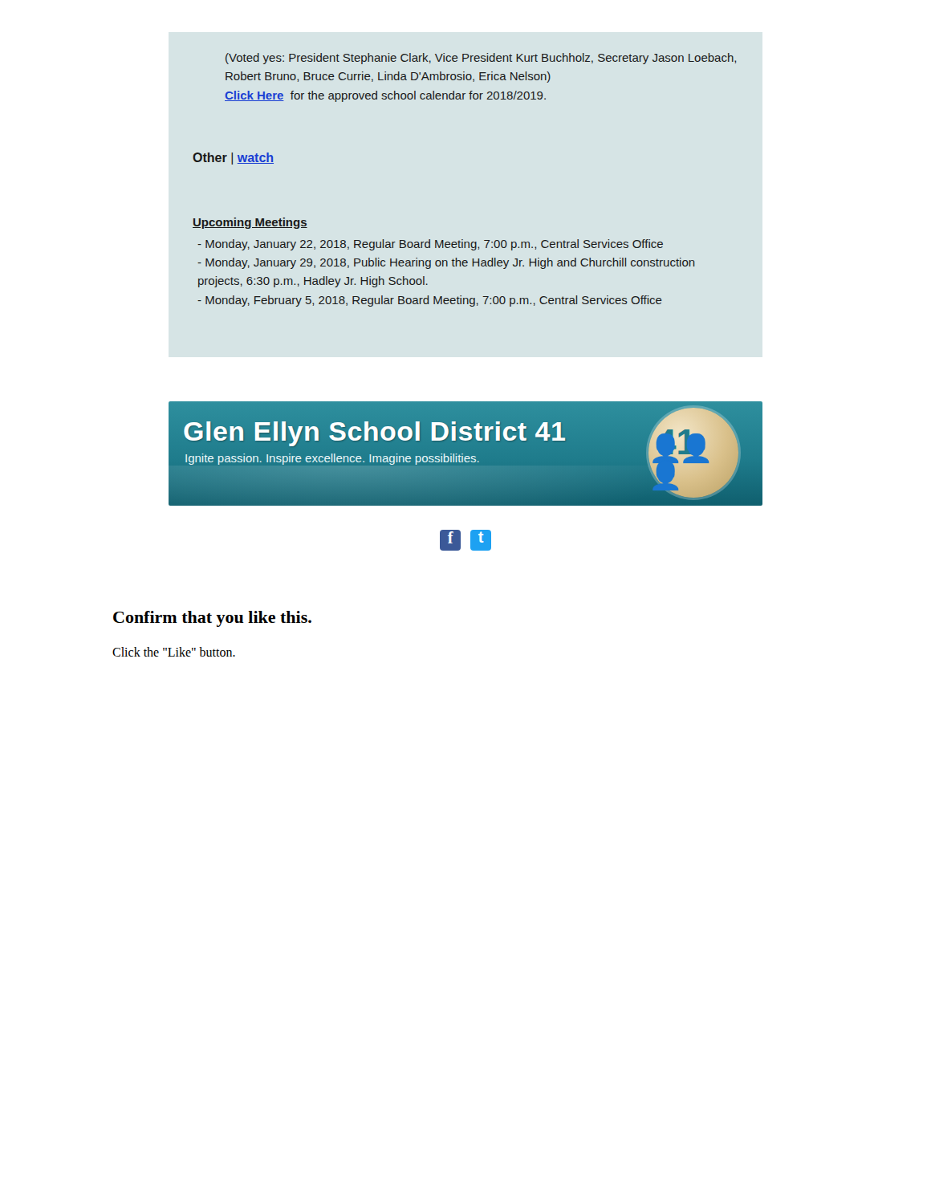(Voted yes: President Stephanie Clark, Vice President Kurt Buchholz, Secretary Jason Loebach, Robert Bruno, Bruce Currie, Linda D'Ambrosio, Erica Nelson)
Click Here for the approved school calendar for 2018/2019.
Other | watch
Upcoming Meetings
- Monday, January 22, 2018, Regular Board Meeting, 7:00 p.m., Central Services Office
- Monday, January 29, 2018, Public Hearing on the Hadley Jr. High and Churchill construction projects, 6:30 p.m., Hadley Jr. High School.
- Monday, February 5, 2018, Regular Board Meeting, 7:00 p.m., Central Services Office
Glen Ellyn School District 41
Ignite passion. Inspire excellence. Imagine possibilities.
41
👤👤👤
Confirm that you like this.
Click the "Like" button.